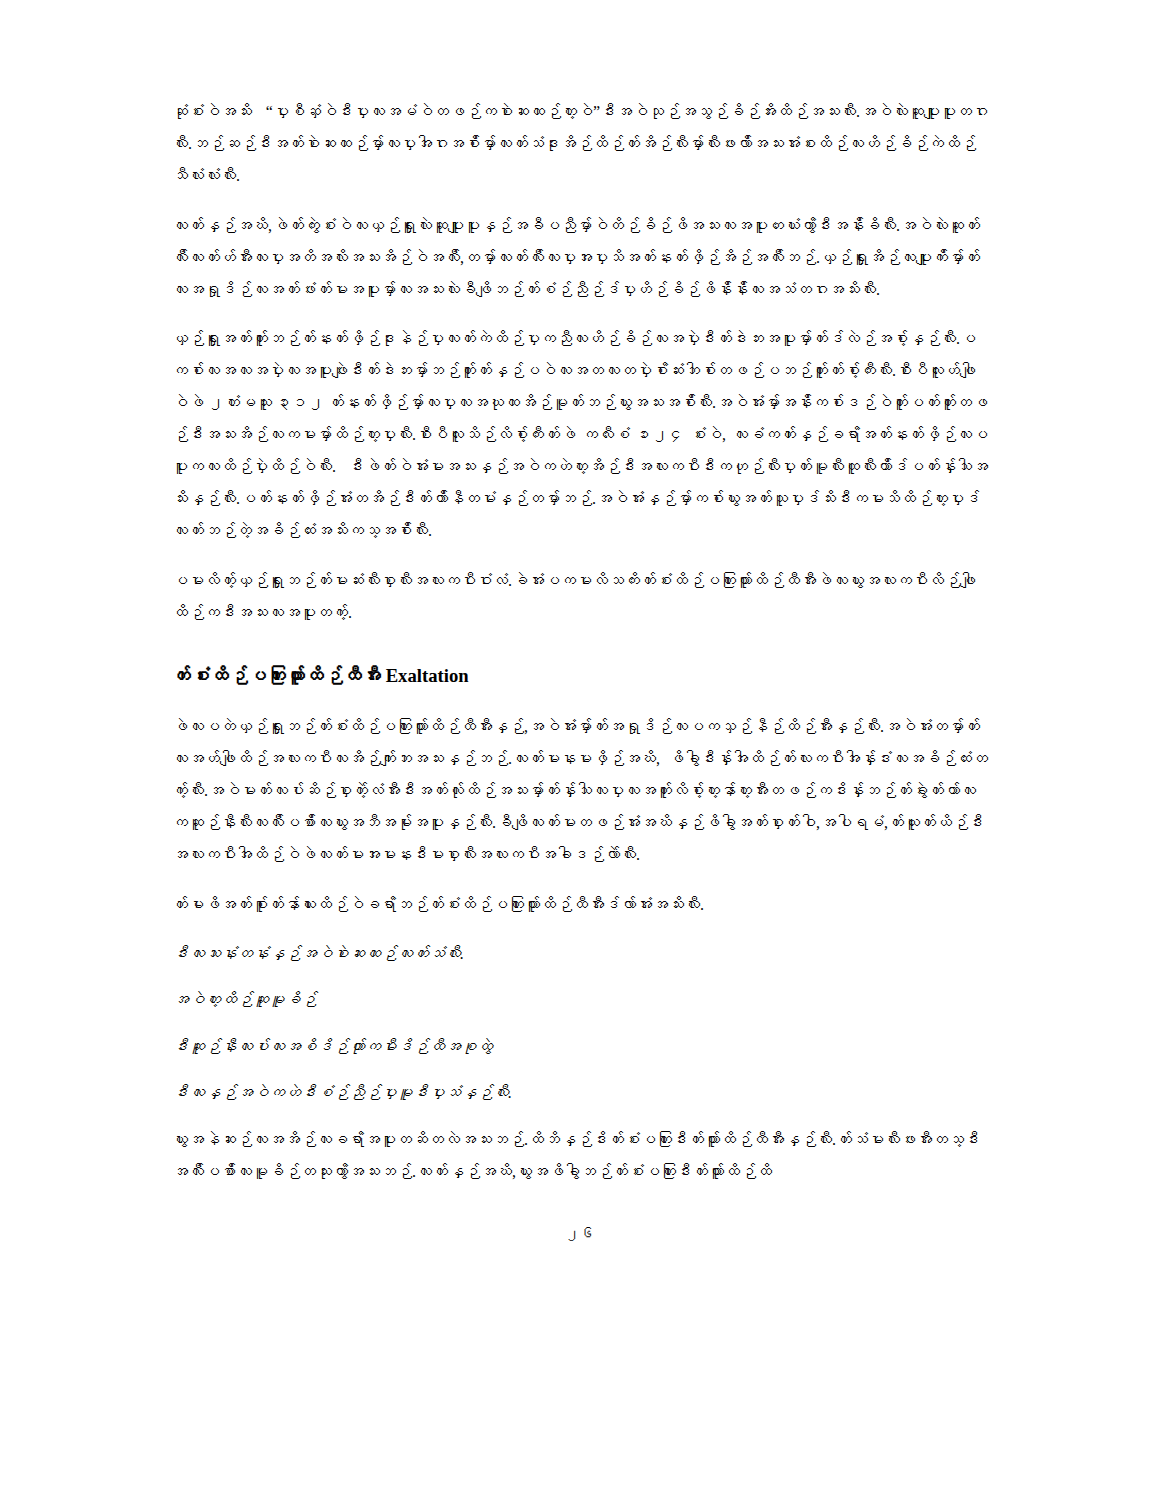ဆုံစံးဝဲအသိး “ပှၤစီဆှံဝဲဒီးပှၤလၢအမံဝဲတဖဉ်ကစဲၤဆၢထၢဉ်က့ၤဝဲ”ဒီးအဝဲသုဉ်အသွဉ်ခိဉ်အိးထိဉ်အသးလီၤ.အဝဲလဲၤဆူပျူၤပူၤတဂၤလီၤ.ဘဉ်ဆဉ်ဒီးအတၢ်စဲၤဆၢထၢဉ်မှာ်လၢပှၤအါဂၤအစိၢ်မှာ်လၢတၢ်သံဒုးအိဉ်ထိဉ်တၢ်အိဉ်လီၤမှာ်လီၤဖးလိာ်အသးအံၤစးထိဉ်လၢဟိဉ်ခိဉ်ကဲထိဉ်သီလံၤလံၤလီၤ.
လၢတၢ်နှဉ်အဃိ,ဖဲတၢ်ကွဲးစံးဝဲလၢယှဉ်ရှူးလဲၤဆူပျူၤပူၤနှဉ်အခီပညီမှာ်ဝဲတိဉ်ခိဉ်ဖိအသးလၢအပူၤဟးယံၤကွံာ်ဒီးအနိၢ်ခိလီၤ.အဝဲလဲၤဆူတၢ်လီၢ်လၢတၢ်ဟ်အီၤလၢပှၤအတိအလိၤအသးအိဉ်ဝဲအလီၢ်,တမှာ်လၢတၢ်လီၢ်လၢပှၤအၢပှၤသိအတၢ်နးတၢ်ဖှိဉ်အိဉ်အလီၢ်ဘဉ်.ယှဉ်ရှူးအိဉ်လၢပျူၤကိၢ်မှာ်တၢ်လၢအရှုဒိဉ်လၢအတၢ်ဖံးတၢ်မၤအပူၤမှာ်လၢအသးလဲၤခီဖျိဘဉ်တၢ်စံဉ်ညီဉ်ဒ်ပှၤဟိဉ်ခိဉ်ဖိနိၢ်နိၢ်လၢအသံတဂၤအသိးလီၤ.
ယှဉ်ရှူးအတၢ်တူၢ်ဘဉ်တၢ်နးတၢ်ဖှိဉ်ဒုးနဲဉ်ပှၤလၢတၢ်ကဲထိဉ်ပှၤကညီလၢဟိဉ်ခိဉ်လၢအပှဲၤဒီးတၢ်ဒဲးဘးအပူၤမှာ်တၢ်ဒ်လဲဉ်အစ့ၢ်နှဉ်လီၤ.ပကစၢ်လၢအလၢအပှဲၤလၢအပူၤဖျဲးဒီးတၢ်ဒဲးဘးမှာ်ဘဉ်တူၢ်တၢ်နှဉ်ပဝဲလၢအတလၢတပှဲၤစံၢ်ဆံးဘါစၢ်တဖဉ်ပဘဉ်တူၢ်တၢ်စ့ၢ်ကီးလီၤ.စီၤပီလူးဟ်ဖျါဝဲဖဲ ၂တံၤမသူး ၃း၁၂ တၢ်နးတၢ်ဖှိဉ်မှာ်လၢပှၤလၢအဃုထၢအိဉ်မူတၢ်ဘဉ်ယွၤအသးအစိၢ်လီၤ.အဝဲအံၤမှာ်အနိၢ်ကစၢ်ဒဉ်ဝဲတူၢ်ပတၢ်တူၢ်တဖဉ်ဒီးအသးအိဉ်လၢကမၤမှာ်ထိဉ်က့ၤပှၤလီၤ.စီၤပီလူးသိဉ်လိစ့ၢ်ကီးတၢ်ဖဲ ကလီးစံ ၁း၂၄ စံးဝဲ, လၢခံကတၢၢ်နှဉ်ခရံာ်အတၢ်နးတၢ်ဖှိဉ်လၢပပူၤကလၢထိဉ်ပှဲၤထိဉ်ဝဲလီၤ. ဒီးဖဲတၢ်ဝဲအံၤမၤအသးနှဉ်အဝဲကဟဲက့ၤအိဉ်ဒီးအလၤကပီၤဒီးကဟုဉ်လီၤပှၤတၢ်မူလီၤထူလီၤယိာ်ဒ်ပတၢ်နှၢ်သါအသိးနှဉ်လီၤ.ပတၢ်နးတၢ်ဖှိဉ်အံၤတအိဉ်ဒီးတၢ်တိာ်နီတမံၤနှဉ်တမှာ်ဘဉ်.အဝဲအံၤနှဉ်မှာ်ကစၢ်ယွၤအတၢ်သူပှၤဒ်သိးဒီးကမၤသိထိဉ်က့ၤပှၤဒ်လၢတၢ်ဘဉ်တဲ့အခိဉ်ထံးအသိးကသ့အစိၢ်လီၤ.
ပမၤလိတ့ၢ်ယှဉ်ရှူးဘဉ်တၢ်မၤဆံးလီၤစှၤလီၤအလၤကပီၤဝံၤလံ.ခဲအံၤပကမၤလိသကိးတၢ်စံးထိဉ်ပတြၢၤယူာ်ထိဉ်ထီအီၤဖဲလၢယွၤအလၤကပီၤလိဉ်ဖျါထိဉ်ကဒီးအသးလၢအပူၤတက့ၢ်.
တၢ်စံးထိဉ်ပတြၢၤယူာ်ထိဉ်ထီအီၤ Exaltation
ဖဲလၢပတဲယှဉ်ရှူးဘဉ်တၢ်စံးထိဉ်ပတြၢၤယူာ်ထိဉ်ထီအီၤနှဉ်,အဝဲအံၤမှာ်တၢ်အရှုဒိဉ်လၢပကသှဉ်နီဉ်ထိဉ်အီၤနှဉ်လီၤ.အဝဲအံၤတမှာ်တၢ်လၢအဟ်ဖျါထိဉ်အလၤကပီၤလၢအိဉ်ကျၢၢ်ဘၢအသးနှဉ်ဘဉ်.လၢတၢ်မၤနၤမၤဖှိဉ်အဃိ, ဖိခွါဒီးနှၢ်အါထိဉ်တၢ်လၤကပီၤအါနှၢ်ဒံးလၢအခိဉ်ထံးတက့ၢ်လီၤ.အဝဲမၤတၢ်လၢပၢ်ဆိဉ်စှၤတဲ့ၢ်လံအီၤဒီးအတၢ်လုၢ်ထိဉ်အသးမှာ်တၢ်နှၢ်သါလၢပှၤလၢအတူၢ်လိစ့ၢ်က့ၤနာ်က့ၤအီၤတဖဉ်ကဒိးနှၢ်ဘဉ်တၢ်ခွဲးတၢ်ယာ်လၢကဆူဉ်နီၤလီၤလၢလီၢ်ပစိာ်လၢယွၤအဘီအမုၢ်အပူၤနှဉ်လီၤ.ခီဖျိလၢတၢ်မၤတဖဉ်အံၤအဃိနှဉ်ဖိခွါအတၢ်စှၤတၢ်ဝါ,အပါရမံ,တၢ်ယူးတၢ်ယိဉ်ဒီးအလၤကပီၤအါထိဉ်ဝဲဖဲလၢတၢ်မၤအၢမၤနးဒီးမၤစှၤလီၤအလၤကပီၤအခါဒဉ်လဲာ်လီၤ.
တၢ်မၢဖိအတၢ်စူၢ်တၢ်နာ်ယၢၤထိဉ်ဝဲခရံာ်ဘဉ်တၢ်စံးထိဉ်ပတြၢၤယူာ်ထိဉ်ထီအီၤဒ်လာ်အံၤအသိးလီၤ.
ဒီးလၢသၢနံၤတနံၤနှဉ်အဝဲစဲၤဆၢထၢဉ်လၢတၢ်သံလီၤ.
အဝဲက့ၤထိဉ်ဆူမူခိဉ်
ဒီးဆူဉ်နီၤလၢပၢ်လၢအစိဒိဉ်တုာ်ကမီၤဒိဉ်ထီအစုထွဲ
ဒီးလၢနှဉ်အဝဲကဟဲဒီးစံဉ်ညီဉ်ပှၤမူဒီးပှၤသံနှဉ်လီၤ.
ယွၤအနဲဆၢဉ်လၢအအိဉ်လၢခရံာ်အပူၤတဆိတလဲအသးဘဉ်.ထိဘိနှဉ်ဒိးတၢ်စံးပတြၢၤဒီးတၢ်ယူာ်ထိဉ်ထီအီၤနှဉ်လီၤ.တၢ်သံမၤလီၤဖးအီၤတသ့ဒီးအလီၢ်ပစိာ်လၢမူခိဉ်တသုးကွံာ်အသးဘဉ်.လၢတၢ်နှဉ်အဃိ,ယွၤအဖိခွါဘဉ်တၢ်စံးပတြၢၤဒီးတၢ်ယူာ်ထိဉ်ထိ
၂၆